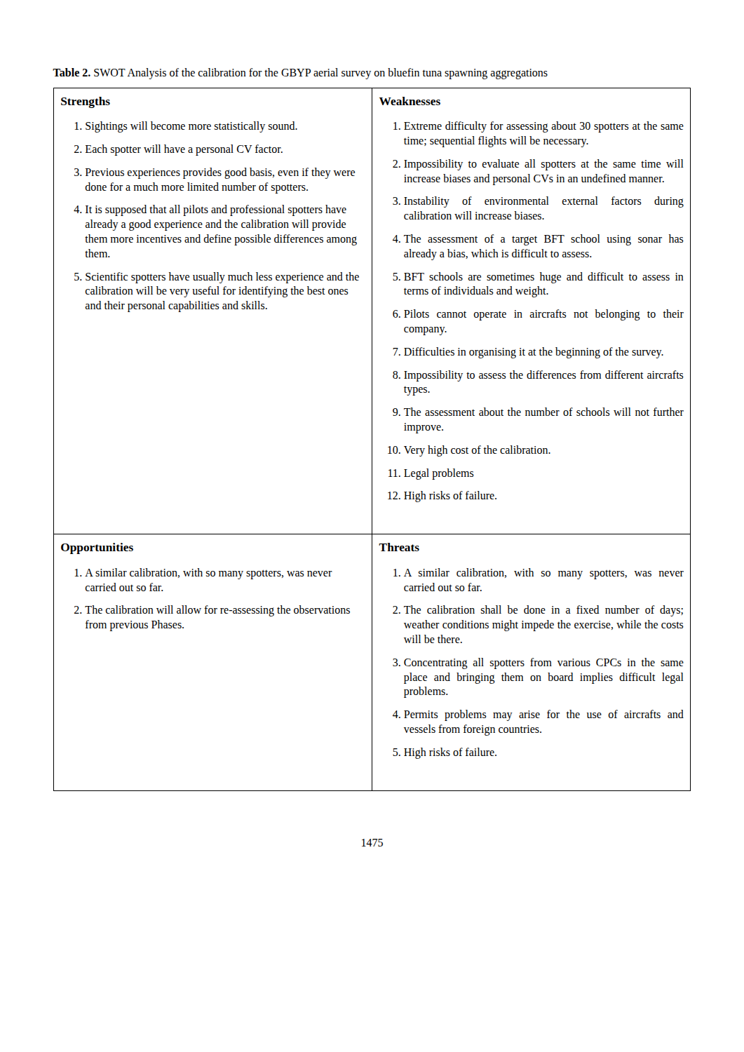Table 2. SWOT Analysis of the calibration for the GBYP aerial survey on bluefin tuna spawning aggregations
| Strengths Sightings will become more statistically sound. Each spotter will have a personal CV factor. Previous experiences provides good basis, even if they were done for a much more limited number of spotters. It is supposed that all pilots and professional spotters have already a good experience and the calibration will provide them more incentives and define possible differences among them. Scientific spotters have usually much less experience and the calibration will be very useful for identifying the best ones and their personal capabilities and skills. | Weaknesses Extreme difficulty for assessing about 30 spotters at the same time; sequential flights will be necessary. Impossibility to evaluate all spotters at the same time will increase biases and personal CVs in an undefined manner. Instability of environmental external factors during calibration will increase biases. The assessment of a target BFT school using sonar has already a bias, which is difficult to assess. BFT schools are sometimes huge and difficult to assess in terms of individuals and weight. Pilots cannot operate in aircrafts not belonging to their company. Difficulties in organising it at the beginning of the survey. Impossibility to assess the differences from different aircrafts types. The assessment about the number of schools will not further improve. Very high cost of the calibration. Legal problems High risks of failure. |
| Opportunities A similar calibration, with so many spotters, was never carried out so far. The calibration will allow for re-assessing the observations from previous Phases. | Threats A similar calibration, with so many spotters, was never carried out so far. The calibration shall be done in a fixed number of days; weather conditions might impede the exercise, while the costs will be there. Concentrating all spotters from various CPCs in the same place and bringing them on board implies difficult legal problems. Permits problems may arise for the use of aircrafts and vessels from foreign countries. High risks of failure. |
1475